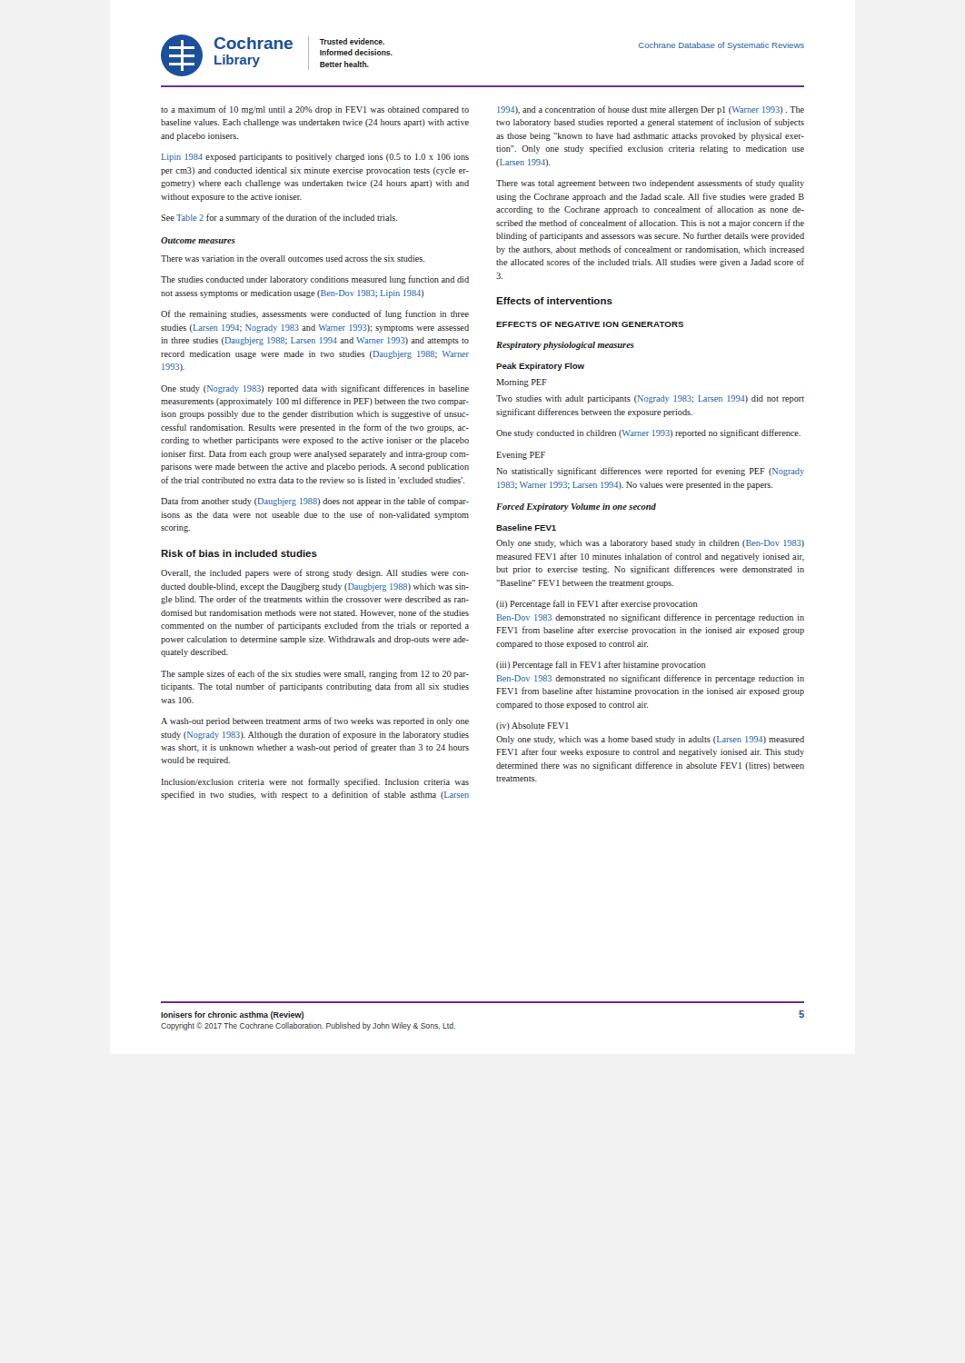Cochrane
Library
Trusted evidence.
Informed decisions.
Better health.
Cochrane Database of Systematic Reviews
to a maximum of 10 mg/ml until a 20% drop in FEV1 was obtained compared to baseline values. Each challenge was undertaken twice (24 hours apart) with active and placebo ionisers.
Lipin 1984 exposed participants to positively charged ions (0.5 to 1.0 x 106 ions per cm3) and conducted identical six minute exercise provocation tests (cycle ergometry) where each challenge was undertaken twice (24 hours apart) with and without exposure to the active ioniser.
See Table 2 for a summary of the duration of the included trials.
Outcome measures
There was variation in the overall outcomes used across the six studies.
The studies conducted under laboratory conditions measured lung function and did not assess symptoms or medication usage (Ben-Dov 1983; Lipin 1984)
Of the remaining studies, assessments were conducted of lung function in three studies (Larsen 1994; Nogrady 1983 and Warner 1993); symptoms were assessed in three studies (Daugbjerg 1988; Larsen 1994 and Warner 1993) and attempts to record medication usage were made in two studies (Daugbjerg 1988; Warner 1993).
One study (Nogrady 1983) reported data with significant differences in baseline measurements (approximately 100 ml difference in PEF) between the two comparison groups possibly due to the gender distribution which is suggestive of unsuccessful randomisation. Results were presented in the form of the two groups, according to whether participants were exposed to the active ioniser or the placebo ioniser first. Data from each group were analysed separately and intra-group comparisons were made between the active and placebo periods. A second publication of the trial contributed no extra data to the review so is listed in 'excluded studies'.
Data from another study (Daugbjerg 1988) does not appear in the table of comparisons as the data were not useable due to the use of non-validated symptom scoring.
Risk of bias in included studies
Overall, the included papers were of strong study design. All studies were conducted double-blind, except the Daugjberg study (Daugbjerg 1988) which was single blind. The order of the treatments within the crossover were described as randomised but randomisation methods were not stated. However, none of the studies commented on the number of participants excluded from the trials or reported a power calculation to determine sample size. Withdrawals and drop-outs were adequately described.
The sample sizes of each of the six studies were small, ranging from 12 to 20 participants. The total number of participants contributing data from all six studies was 106.
A wash-out period between treatment arms of two weeks was reported in only one study (Nogrady 1983). Although the duration of exposure in the laboratory studies was short, it is unknown whether a wash-out period of greater than 3 to 24 hours would be required.
Inclusion/exclusion criteria were not formally specified. Inclusion criteria was specified in two studies, with respect to a definition of stable asthma (Larsen 1994), and a concentration of house dust mite allergen Der p1 (Warner 1993) . The two laboratory based studies reported a general statement of inclusion of subjects as those being "known to have had asthmatic attacks provoked by physical exertion". Only one study specified exclusion criteria relating to medication use (Larsen 1994).
There was total agreement between two independent assessments of study quality using the Cochrane approach and the Jadad scale. All five studies were graded B according to the Cochrane approach to concealment of allocation as none described the method of concealment of allocation. This is not a major concern if the blinding of participants and assessors was secure. No further details were provided by the authors, about methods of concealment or randomisation, which increased the allocated scores of the included trials. All studies were given a Jadad score of 3.
Effects of interventions
EFFECTS OF NEGATIVE ION GENERATORS
Respiratory physiological measures
Peak Expiratory Flow
Morning PEF
Two studies with adult participants (Nogrady 1983; Larsen 1994) did not report significant differences between the exposure periods.
One study conducted in children (Warner 1993) reported no significant difference.
Evening PEF
No statistically significant differences were reported for evening PEF (Nogrady 1983; Warner 1993; Larsen 1994). No values were presented in the papers.
Forced Expiratory Volume in one second
Baseline FEV1
Only one study, which was a laboratory based study in children (Ben-Dov 1983) measured FEV1 after 10 minutes inhalation of control and negatively ionised air, but prior to exercise testing. No significant differences were demonstrated in "Baseline" FEV1 between the treatment groups.
(ii) Percentage fall in FEV1 after exercise provocation
Ben-Dov 1983 demonstrated no significant difference in percentage reduction in FEV1 from baseline after exercise provocation in the ionised air exposed group compared to those exposed to control air.
(iii) Percentage fall in FEV1 after histamine provocation
Ben-Dov 1983 demonstrated no significant difference in percentage reduction in FEV1 from baseline after histamine provocation in the ionised air exposed group compared to those exposed to control air.
(iv) Absolute FEV1
Only one study, which was a home based study in adults (Larsen 1994) measured FEV1 after four weeks exposure to control and negatively ionised air. This study determined there was no significant difference in absolute FEV1 (litres) between treatments.
Ionisers for chronic asthma (Review)
5
Copyright © 2017 The Cochrane Collaboration. Published by John Wiley & Sons, Ltd.